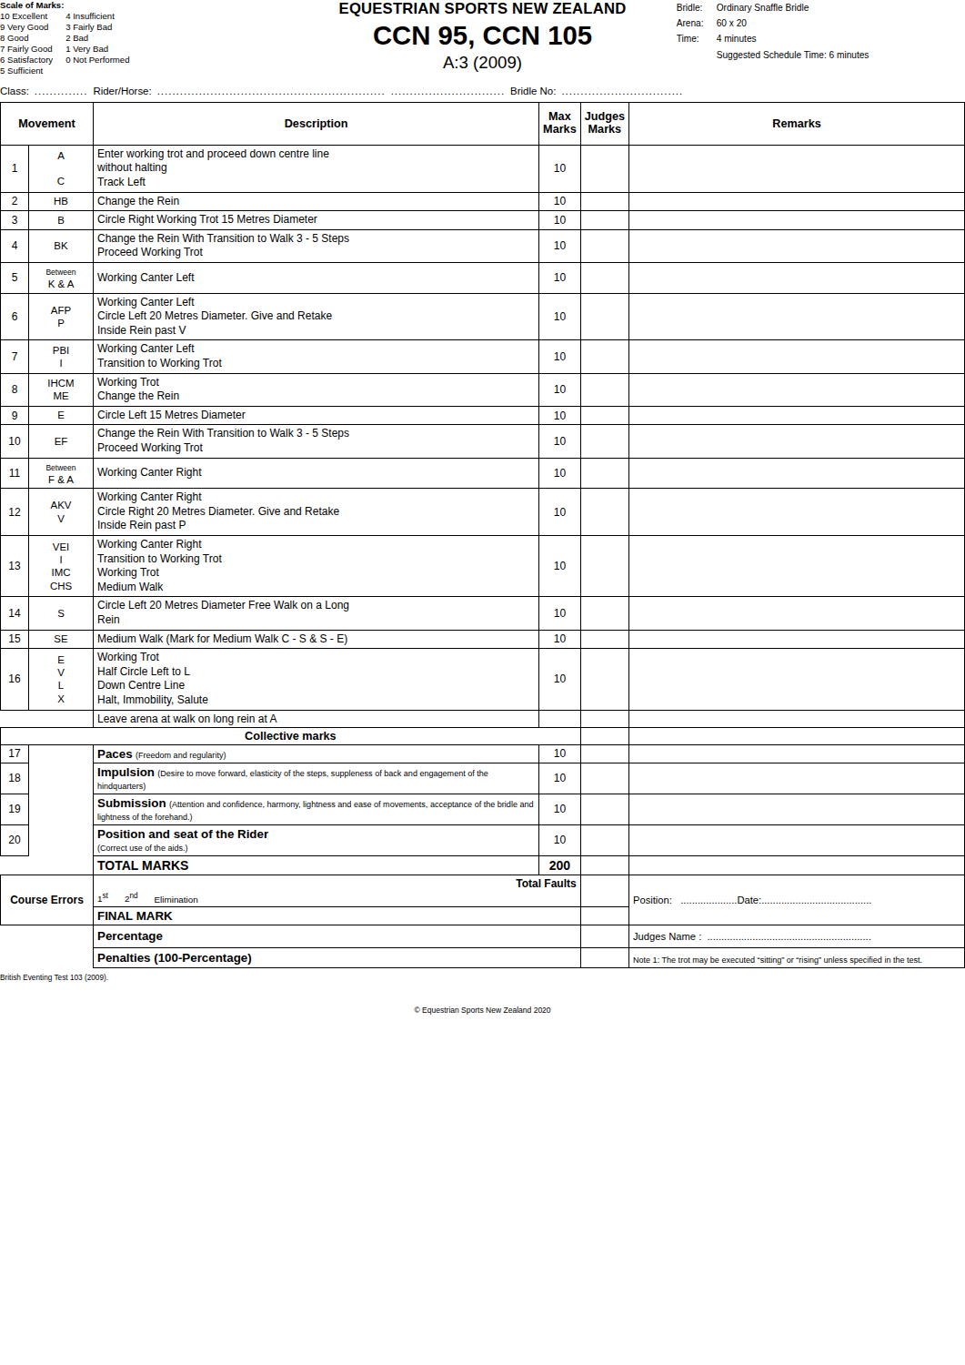Scale of Marks:
| 10 Excellent | 4 Insufficient |
| 9 Very Good | 3 Fairly Bad |
| 8 Good | 2 Bad |
| 7 Fairly Good | 1 Very Bad |
| 6 Satisfactory | 0 Not Performed |
| 5 Sufficient | |
EQUESTRIAN SPORTS NEW ZEALAND
CCN 95, CCN 105
A:3 (2009)
| Bridle: | Ordinary Snaffle Bridle |
| Arena: | 60 x 20 |
| Time: | 4 minutes |
| | Suggested Schedule Time: 6 minutes |
Class: .............. Rider/Horse: ............................................................ .............................. Bridle No: ................................
| Movement | Description | Max Marks | Judges Marks | Remarks |
| --- | --- | --- | --- | --- |
| 1 | A C | Enter working trot and proceed down centre line without halting Track Left | 10 | | |
| 2 | HB | Change the Rein | 10 | | |
| 3 | B | Circle Right Working Trot 15 Metres Diameter | 10 | | |
| 4 | BK | Change the Rein With Transition to Walk 3 - 5 Steps Proceed Working Trot | 10 | | |
| 5 | Between K & A | Working Canter Left | 10 | | |
| 6 | AFP P | Working Canter Left Circle Left 20 Metres Diameter. Give and Retake Inside Rein past V | 10 | | |
| 7 | PBI I | Working Canter Left Transition to Working Trot | 10 | | |
| 8 | IHCM ME | Working Trot Change the Rein | 10 | | |
| 9 | E | Circle Left 15 Metres Diameter | 10 | | |
| 10 | EF | Change the Rein With Transition to Walk 3 - 5 Steps Proceed Working Trot | 10 | | |
| 11 | Between F & A | Working Canter Right | 10 | | |
| 12 | AKV V | Working Canter Right Circle Right 20 Metres Diameter. Give and Retake Inside Rein past P | 10 | | |
| 13 | VEI I IMC CHS | Working Canter Right Transition to Working Trot Working Trot Medium Walk | 10 | | |
| 14 | S | Circle Left 20 Metres Diameter Free Walk on a Long Rein | 10 | | |
| 15 | SE | Medium Walk (Mark for Medium Walk C - S & S - E) | 10 | | |
| 16 | E V L X | Working Trot Half Circle Left to L Down Centre Line Halt, Immobility, Salute | 10 | | |
| | | Leave arena at walk on long rein at A | | | |
| Collective marks | | |
| 17 | | Paces (Freedom and regularity) | 10 | | |
| 18 | | Impulsion (Desire to move forward, elasticity of the steps, suppleness of back and engagement of the hindquarters) | 10 | | |
| 19 | | Submission (Attention and confidence, harmony, lightness and ease of movements, acceptance of the bridle and lightness of the forehand.) | 10 | | |
| 20 | | Position and seat of the Rider (Correct use of the aids.) | 10 | | |
| | | TOTAL MARKS | 200 | | |
| Course Errors | 1 st 2 nd Elimination Total Faults | | Position: ....................Date:....................................... |
| FINAL MARK | |
| | | Percentage | | Judges Name : .......................................................... |
| | | Penalties (100-Percentage) | | Note 1: The trot may be executed “sitting” or “rising” unless specified in the test. |
British Eventing Test 103 (2009).
© Equestrian Sports New Zealand 2020